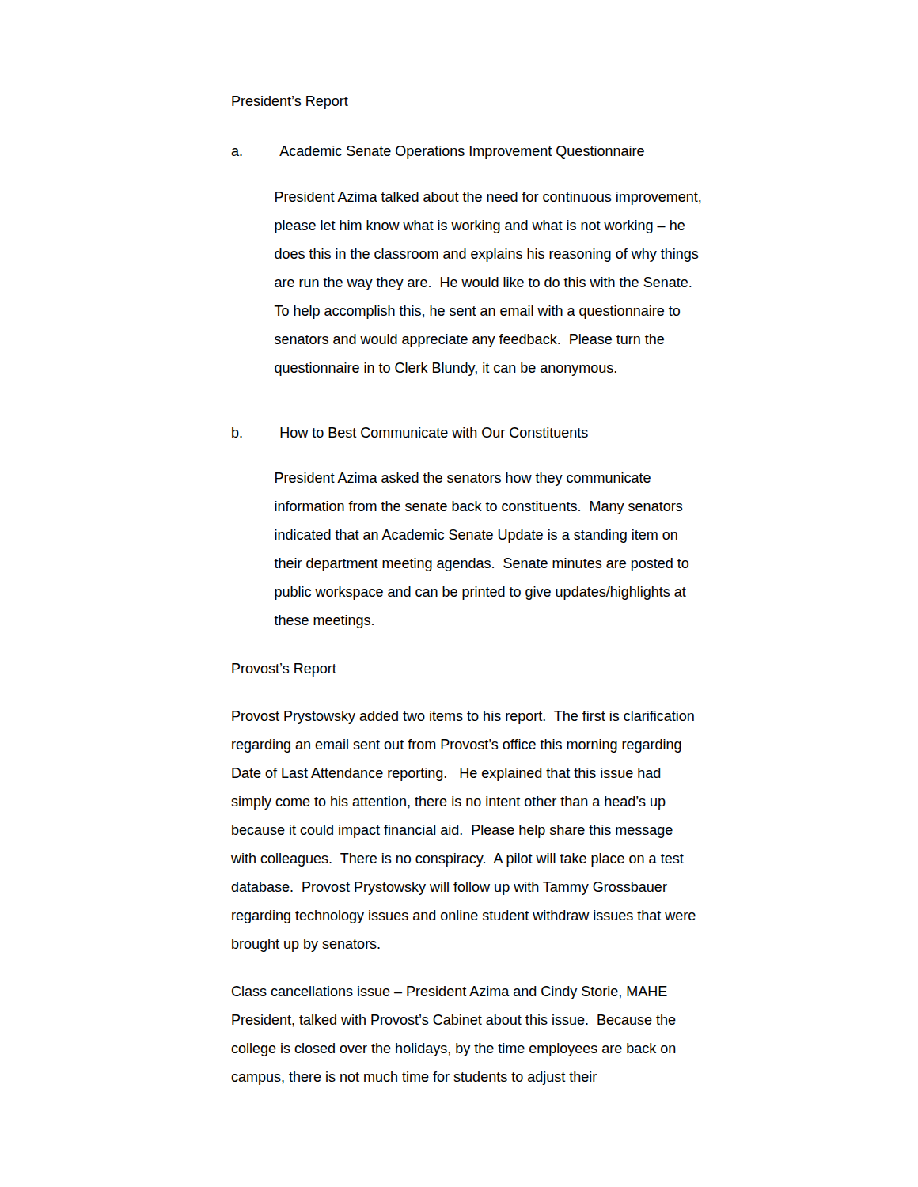President’s Report
a.
Academic Senate Operations Improvement Questionnaire
President Azima talked about the need for continuous improvement, please let him know what is working and what is not working – he does this in the classroom and explains his reasoning of why things are run the way they are. He would like to do this with the Senate. To help accomplish this, he sent an email with a questionnaire to senators and would appreciate any feedback. Please turn the questionnaire in to Clerk Blundy, it can be anonymous.
b.
How to Best Communicate with Our Constituents
President Azima asked the senators how they communicate information from the senate back to constituents. Many senators indicated that an Academic Senate Update is a standing item on their department meeting agendas. Senate minutes are posted to public workspace and can be printed to give updates/highlights at these meetings.
Provost’s Report
Provost Prystowsky added two items to his report. The first is clarification regarding an email sent out from Provost’s office this morning regarding Date of Last Attendance reporting. He explained that this issue had simply come to his attention, there is no intent other than a head’s up because it could impact financial aid. Please help share this message with colleagues. There is no conspiracy. A pilot will take place on a test database. Provost Prystowsky will follow up with Tammy Grossbauer regarding technology issues and online student withdraw issues that were brought up by senators.
Class cancellations issue – President Azima and Cindy Storie, MAHE President, talked with Provost’s Cabinet about this issue. Because the college is closed over the holidays, by the time employees are back on campus, there is not much time for students to adjust their